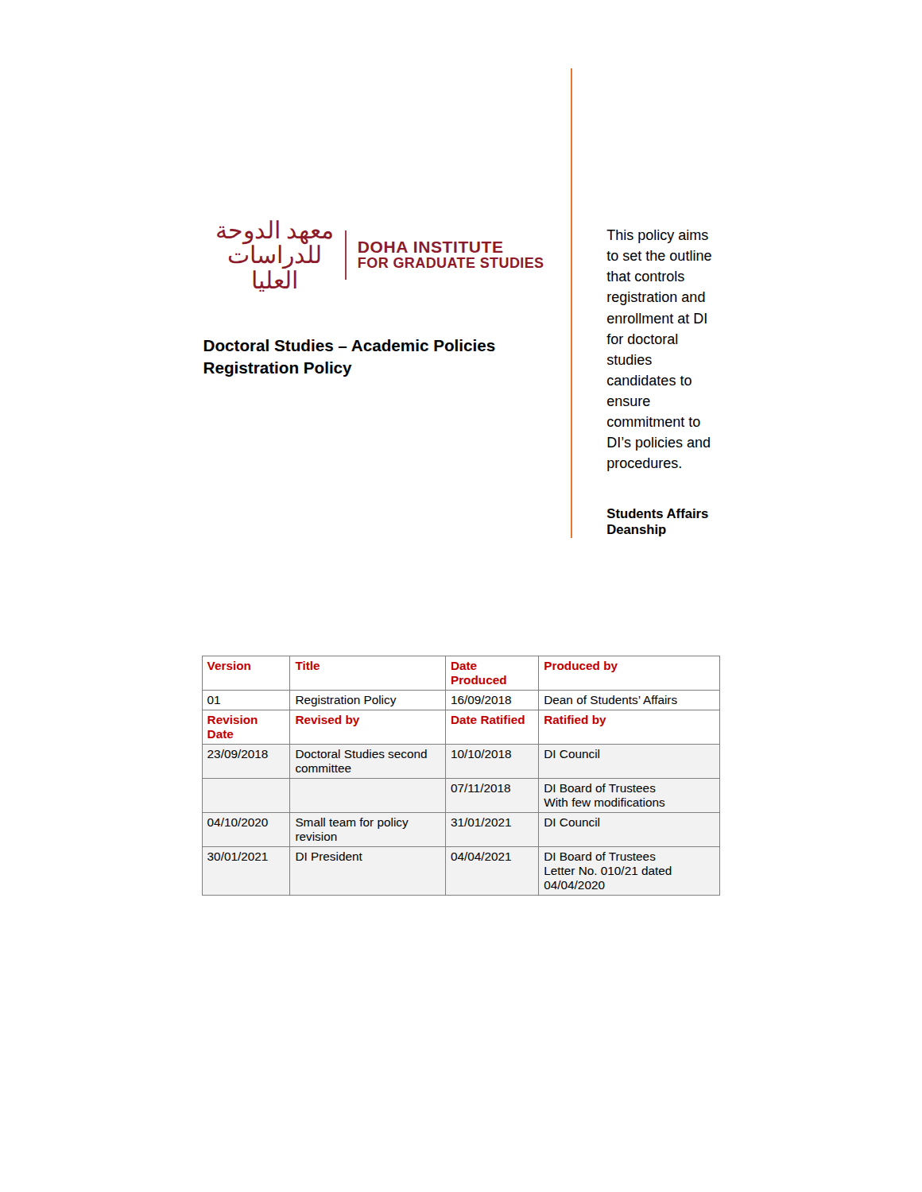معهد الدوحة للدراسات العليا
DOHA INSTITUTE
FOR GRADUATE STUDIES
Doctoral Studies – Academic Policies
Registration Policy
This policy aims to set the outline that controls registration and enrollment at DI for doctoral studies candidates to ensure commitment to DI’s policies and procedures.
Students Affairs Deanship
| Version | Title | Date Produced | Produced by |
| --- | --- | --- | --- |
| 01 | Registration Policy | 16/09/2018 | Dean of Students’ Affairs |
| Revision Date | Revised by | Date Ratified | Ratified by |
| 23/09/2018 | Doctoral Studies second committee | 10/10/2018 | DI Council |
| | | 07/11/2018 | DI Board of Trustees With few modifications |
| 04/10/2020 | Small team for policy revision | 31/01/2021 | DI Council |
| 30/01/2021 | DI President | 04/04/2021 | DI Board of Trustees Letter No. 010/21 dated 04/04/2020 |